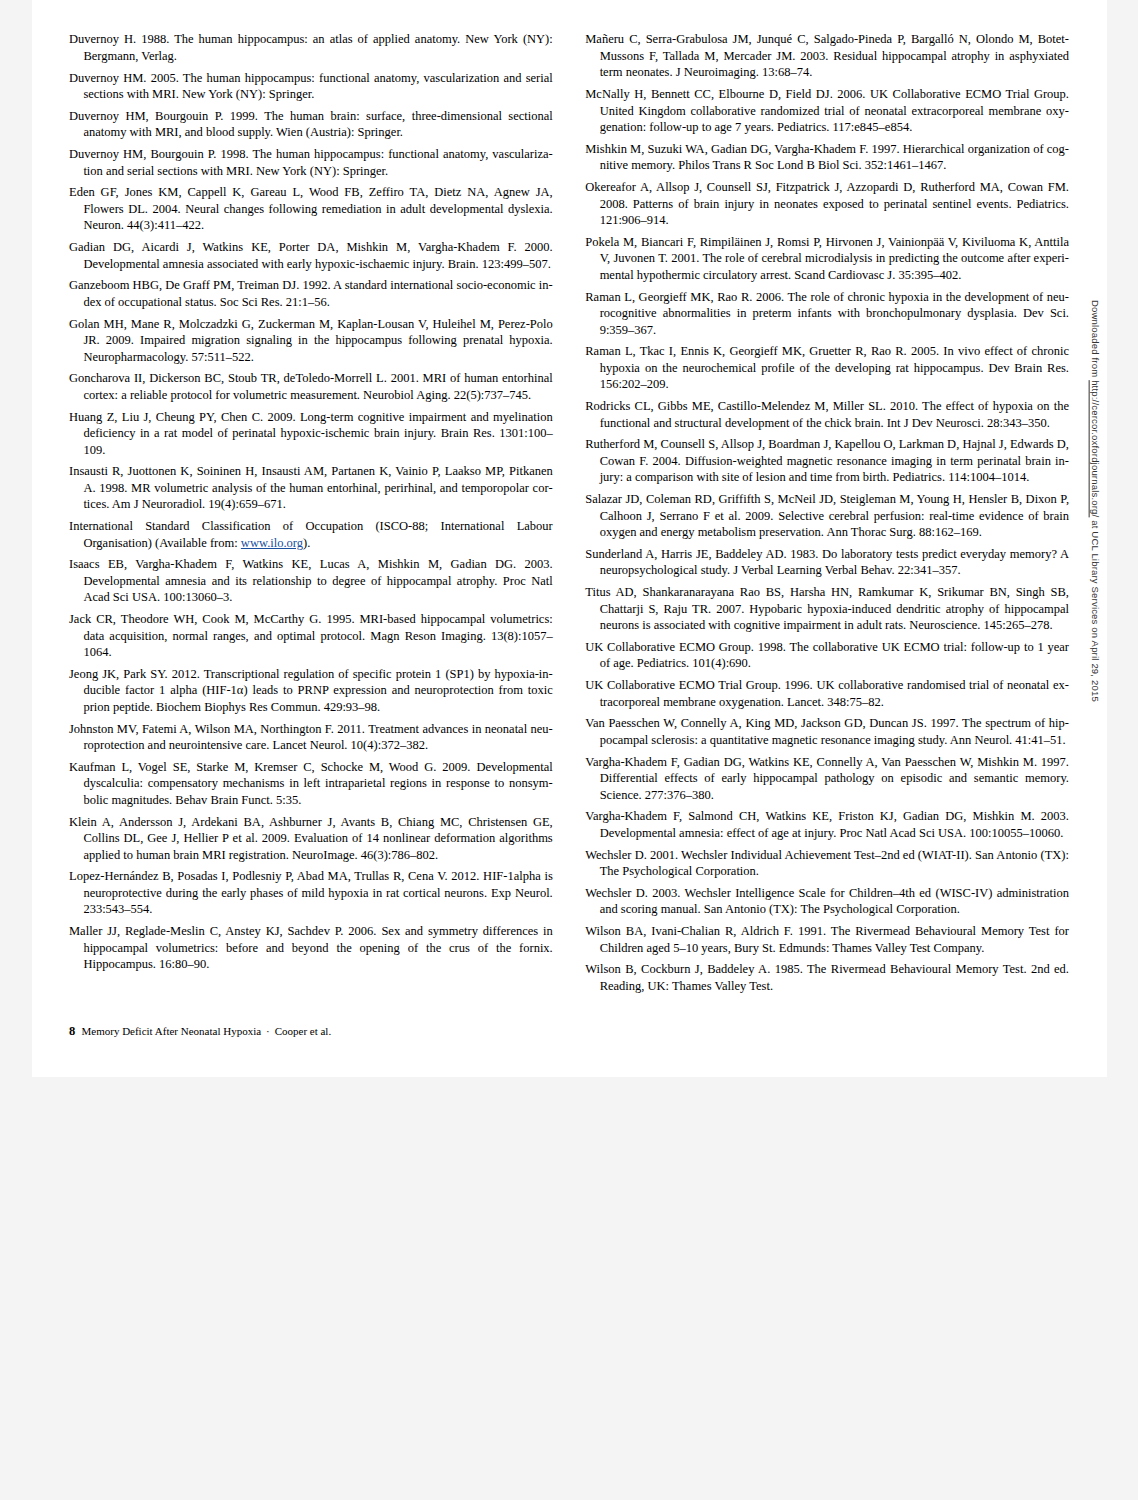Downloaded from http://cercor.oxfordjournals.org/ at UCL Library Services on April 29, 2015
Duvernoy H. 1988. The human hippocampus: an atlas of applied anatomy. New York (NY): Bergmann, Verlag.
Duvernoy HM. 2005. The human hippocampus: functional anatomy, vascularization and serial sections with MRI. New York (NY): Springer.
Duvernoy HM, Bourgouin P. 1999. The human brain: surface, three-dimensional sectional anatomy with MRI, and blood supply. Wien (Austria): Springer.
Duvernoy HM, Bourgouin P. 1998. The human hippocampus: functional anatomy, vascularization and serial sections with MRI. New York (NY): Springer.
Eden GF, Jones KM, Cappell K, Gareau L, Wood FB, Zeffiro TA, Dietz NA, Agnew JA, Flowers DL. 2004. Neural changes following remediation in adult developmental dyslexia. Neuron. 44(3):411–422.
Gadian DG, Aicardi J, Watkins KE, Porter DA, Mishkin M, Vargha-Khadem F. 2000. Developmental amnesia associated with early hypoxic-ischaemic injury. Brain. 123:499–507.
Ganzeboom HBG, De Graff PM, Treiman DJ. 1992. A standard international socio-economic index of occupational status. Soc Sci Res. 21:1–56.
Golan MH, Mane R, Molczadzki G, Zuckerman M, Kaplan-Lousan V, Huleihel M, Perez-Polo JR. 2009. Impaired migration signaling in the hippocampus following prenatal hypoxia. Neuropharmacology. 57:511–522.
Goncharova II, Dickerson BC, Stoub TR, deToledo-Morrell L. 2001. MRI of human entorhinal cortex: a reliable protocol for volumetric measurement. Neurobiol Aging. 22(5):737–745.
Huang Z, Liu J, Cheung PY, Chen C. 2009. Long-term cognitive impairment and myelination deficiency in a rat model of perinatal hypoxic-ischemic brain injury. Brain Res. 1301:100–109.
Insausti R, Juottonen K, Soininen H, Insausti AM, Partanen K, Vainio P, Laakso MP, Pitkanen A. 1998. MR volumetric analysis of the human entorhinal, perirhinal, and temporopolar cortices. Am J Neuroradiol. 19(4):659–671.
International Standard Classification of Occupation (ISCO-88; International Labour Organisation) (Available from: www.ilo.org).
Isaacs EB, Vargha-Khadem F, Watkins KE, Lucas A, Mishkin M, Gadian DG. 2003. Developmental amnesia and its relationship to degree of hippocampal atrophy. Proc Natl Acad Sci USA. 100:13060–3.
Jack CR, Theodore WH, Cook M, McCarthy G. 1995. MRI-based hippocampal volumetrics: data acquisition, normal ranges, and optimal protocol. Magn Reson Imaging. 13(8):1057–1064.
Jeong JK, Park SY. 2012. Transcriptional regulation of specific protein 1 (SP1) by hypoxia-inducible factor 1 alpha (HIF-1α) leads to PRNP expression and neuroprotection from toxic prion peptide. Biochem Biophys Res Commun. 429:93–98.
Johnston MV, Fatemi A, Wilson MA, Northington F. 2011. Treatment advances in neonatal neuroprotection and neurointensive care. Lancet Neurol. 10(4):372–382.
Kaufman L, Vogel SE, Starke M, Kremser C, Schocke M, Wood G. 2009. Developmental dyscalculia: compensatory mechanisms in left intraparietal regions in response to nonsymbolic magnitudes. Behav Brain Funct. 5:35.
Klein A, Andersson J, Ardekani BA, Ashburner J, Avants B, Chiang MC, Christensen GE, Collins DL, Gee J, Hellier P et al. 2009. Evaluation of 14 nonlinear deformation algorithms applied to human brain MRI registration. NeuroImage. 46(3):786–802.
Lopez-Hernández B, Posadas I, Podlesniy P, Abad MA, Trullas R, Cena V. 2012. HIF-1alpha is neuroprotective during the early phases of mild hypoxia in rat cortical neurons. Exp Neurol. 233:543–554.
Maller JJ, Reglade-Meslin C, Anstey KJ, Sachdev P. 2006. Sex and symmetry differences in hippocampal volumetrics: before and beyond the opening of the crus of the fornix. Hippocampus. 16:80–90.
Mañeru C, Serra-Grabulosa JM, Junqué C, Salgado-Pineda P, Bargalló N, Olondo M, Botet-Mussons F, Tallada M, Mercader JM. 2003. Residual hippocampal atrophy in asphyxiated term neonates. J Neuroimaging. 13:68–74.
McNally H, Bennett CC, Elbourne D, Field DJ. 2006. UK Collaborative ECMO Trial Group. United Kingdom collaborative randomized trial of neonatal extracorporeal membrane oxygenation: follow-up to age 7 years. Pediatrics. 117:e845–e854.
Mishkin M, Suzuki WA, Gadian DG, Vargha-Khadem F. 1997. Hierarchical organization of cognitive memory. Philos Trans R Soc Lond B Biol Sci. 352:1461–1467.
Okereafor A, Allsop J, Counsell SJ, Fitzpatrick J, Azzopardi D, Rutherford MA, Cowan FM. 2008. Patterns of brain injury in neonates exposed to perinatal sentinel events. Pediatrics. 121:906–914.
Pokela M, Biancari F, Rimpiläinen J, Romsi P, Hirvonen J, Vainionpää V, Kiviluoma K, Anttila V, Juvonen T. 2001. The role of cerebral microdialysis in predicting the outcome after experimental hypothermic circulatory arrest. Scand Cardiovasc J. 35:395–402.
Raman L, Georgieff MK, Rao R. 2006. The role of chronic hypoxia in the development of neurocognitive abnormalities in preterm infants with bronchopulmonary dysplasia. Dev Sci. 9:359–367.
Raman L, Tkac I, Ennis K, Georgieff MK, Gruetter R, Rao R. 2005. In vivo effect of chronic hypoxia on the neurochemical profile of the developing rat hippocampus. Dev Brain Res. 156:202–209.
Rodricks CL, Gibbs ME, Castillo-Melendez M, Miller SL. 2010. The effect of hypoxia on the functional and structural development of the chick brain. Int J Dev Neurosci. 28:343–350.
Rutherford M, Counsell S, Allsop J, Boardman J, Kapellou O, Larkman D, Hajnal J, Edwards D, Cowan F. 2004. Diffusion-weighted magnetic resonance imaging in term perinatal brain injury: a comparison with site of lesion and time from birth. Pediatrics. 114:1004–1014.
Salazar JD, Coleman RD, Griffifth S, McNeil JD, Steigleman M, Young H, Hensler B, Dixon P, Calhoon J, Serrano F et al. 2009. Selective cerebral perfusion: real-time evidence of brain oxygen and energy metabolism preservation. Ann Thorac Surg. 88:162–169.
Sunderland A, Harris JE, Baddeley AD. 1983. Do laboratory tests predict everyday memory? A neuropsychological study. J Verbal Learning Verbal Behav. 22:341–357.
Titus AD, Shankaranarayana Rao BS, Harsha HN, Ramkumar K, Srikumar BN, Singh SB, Chattarji S, Raju TR. 2007. Hypobaric hypoxia-induced dendritic atrophy of hippocampal neurons is associated with cognitive impairment in adult rats. Neuroscience. 145:265–278.
UK Collaborative ECMO Group. 1998. The collaborative UK ECMO trial: follow-up to 1 year of age. Pediatrics. 101(4):690.
UK Collaborative ECMO Trial Group. 1996. UK collaborative randomised trial of neonatal extracorporeal membrane oxygenation. Lancet. 348:75–82.
Van Paesschen W, Connelly A, King MD, Jackson GD, Duncan JS. 1997. The spectrum of hippocampal sclerosis: a quantitative magnetic resonance imaging study. Ann Neurol. 41:41–51.
Vargha-Khadem F, Gadian DG, Watkins KE, Connelly A, Van Paesschen W, Mishkin M. 1997. Differential effects of early hippocampal pathology on episodic and semantic memory. Science. 277:376–380.
Vargha-Khadem F, Salmond CH, Watkins KE, Friston KJ, Gadian DG, Mishkin M. 2003. Developmental amnesia: effect of age at injury. Proc Natl Acad Sci USA. 100:10055–10060.
Wechsler D. 2001. Wechsler Individual Achievement Test–2nd ed (WIAT-II). San Antonio (TX): The Psychological Corporation.
Wechsler D. 2003. Wechsler Intelligence Scale for Children–4th ed (WISC-IV) administration and scoring manual. San Antonio (TX): The Psychological Corporation.
Wilson BA, Ivani-Chalian R, Aldrich F. 1991. The Rivermead Behavioural Memory Test for Children aged 5–10 years, Bury St. Edmunds: Thames Valley Test Company.
Wilson B, Cockburn J, Baddeley A. 1985. The Rivermead Behavioural Memory Test. 2nd ed. Reading, UK: Thames Valley Test.
8 Memory Deficit After Neonatal Hypoxia·Cooper et al.